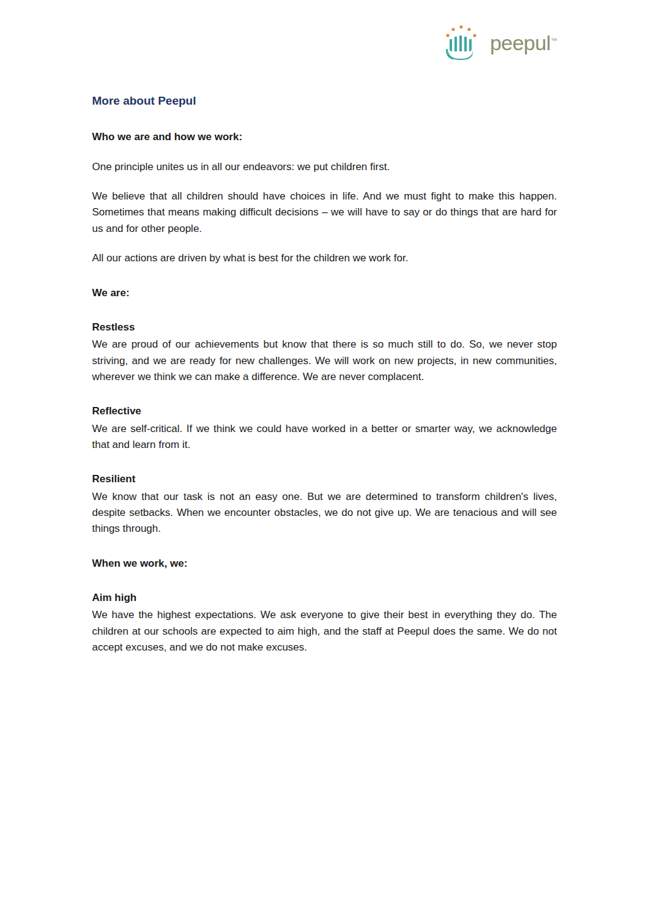peepul™
More about Peepul
Who we are and how we work:
One principle unites us in all our endeavors: we put children first.
We believe that all children should have choices in life. And we must fight to make this happen. Sometimes that means making difficult decisions – we will have to say or do things that are hard for us and for other people.
All our actions are driven by what is best for the children we work for.
We are:
Restless
We are proud of our achievements but know that there is so much still to do. So, we never stop striving, and we are ready for new challenges. We will work on new projects, in new communities, wherever we think we can make a difference. We are never complacent.
Reflective
We are self-critical. If we think we could have worked in a better or smarter way, we acknowledge that and learn from it.
Resilient
We know that our task is not an easy one. But we are determined to transform children's lives, despite setbacks. When we encounter obstacles, we do not give up. We are tenacious and will see things through.
When we work, we:
Aim high
We have the highest expectations. We ask everyone to give their best in everything they do. The children at our schools are expected to aim high, and the staff at Peepul does the same. We do not accept excuses, and we do not make excuses.